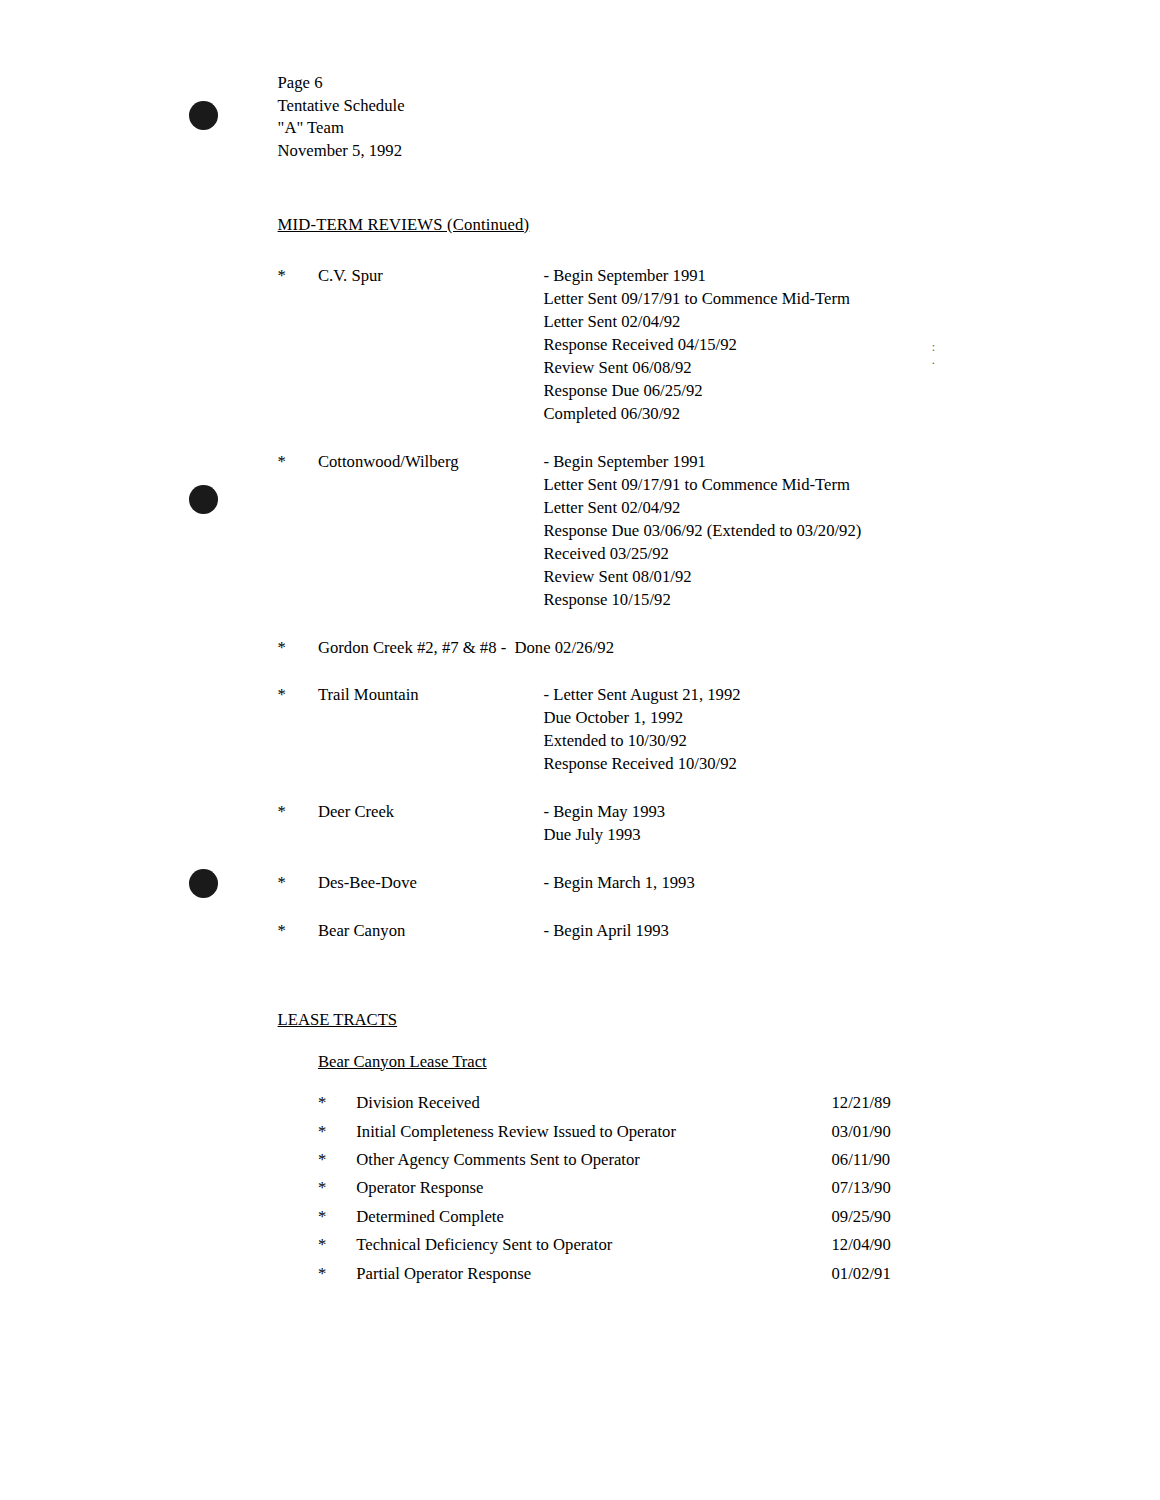Page 6
Tentative Schedule
"A" Team
November 5, 1992
MID-TERM REVIEWS (Continued)
| * | C.V. Spur | - Begin September 1991 Letter Sent 09/17/91 to Commence Mid-Term Letter Sent 02/04/92 Response Received 04/15/92 Review Sent 06/08/92 Response Due 06/25/92 Completed 06/30/92 |
| * | Cottonwood/Wilberg | - Begin September 1991 Letter Sent 09/17/91 to Commence Mid-Term Letter Sent 02/04/92 Response Due 03/06/92 (Extended to 03/20/92) Received 03/25/92 Review Sent 08/01/92 Response 10/15/92 |
| * | Gordon Creek #2, #7 & #8 - Done 02/26/92 |
| * | Trail Mountain | - Letter Sent August 21, 1992 Due October 1, 1992 Extended to 10/30/92 Response Received 10/30/92 |
| * | Deer Creek | - Begin May 1993 Due July 1993 |
| * | Des-Bee-Dove | - Begin March 1, 1993 |
| * | Bear Canyon | - Begin April 1993 |
LEASE TRACTS
Bear Canyon Lease Tract
| * | Division Received | 12/21/89 |
| * | Initial Completeness Review Issued to Operator | 03/01/90 |
| * | Other Agency Comments Sent to Operator | 06/11/90 |
| * | Operator Response | 07/13/90 |
| * | Determined Complete | 09/25/90 |
| * | Technical Deficiency Sent to Operator | 12/04/90 |
| * | Partial Operator Response | 01/02/91 |
:
.